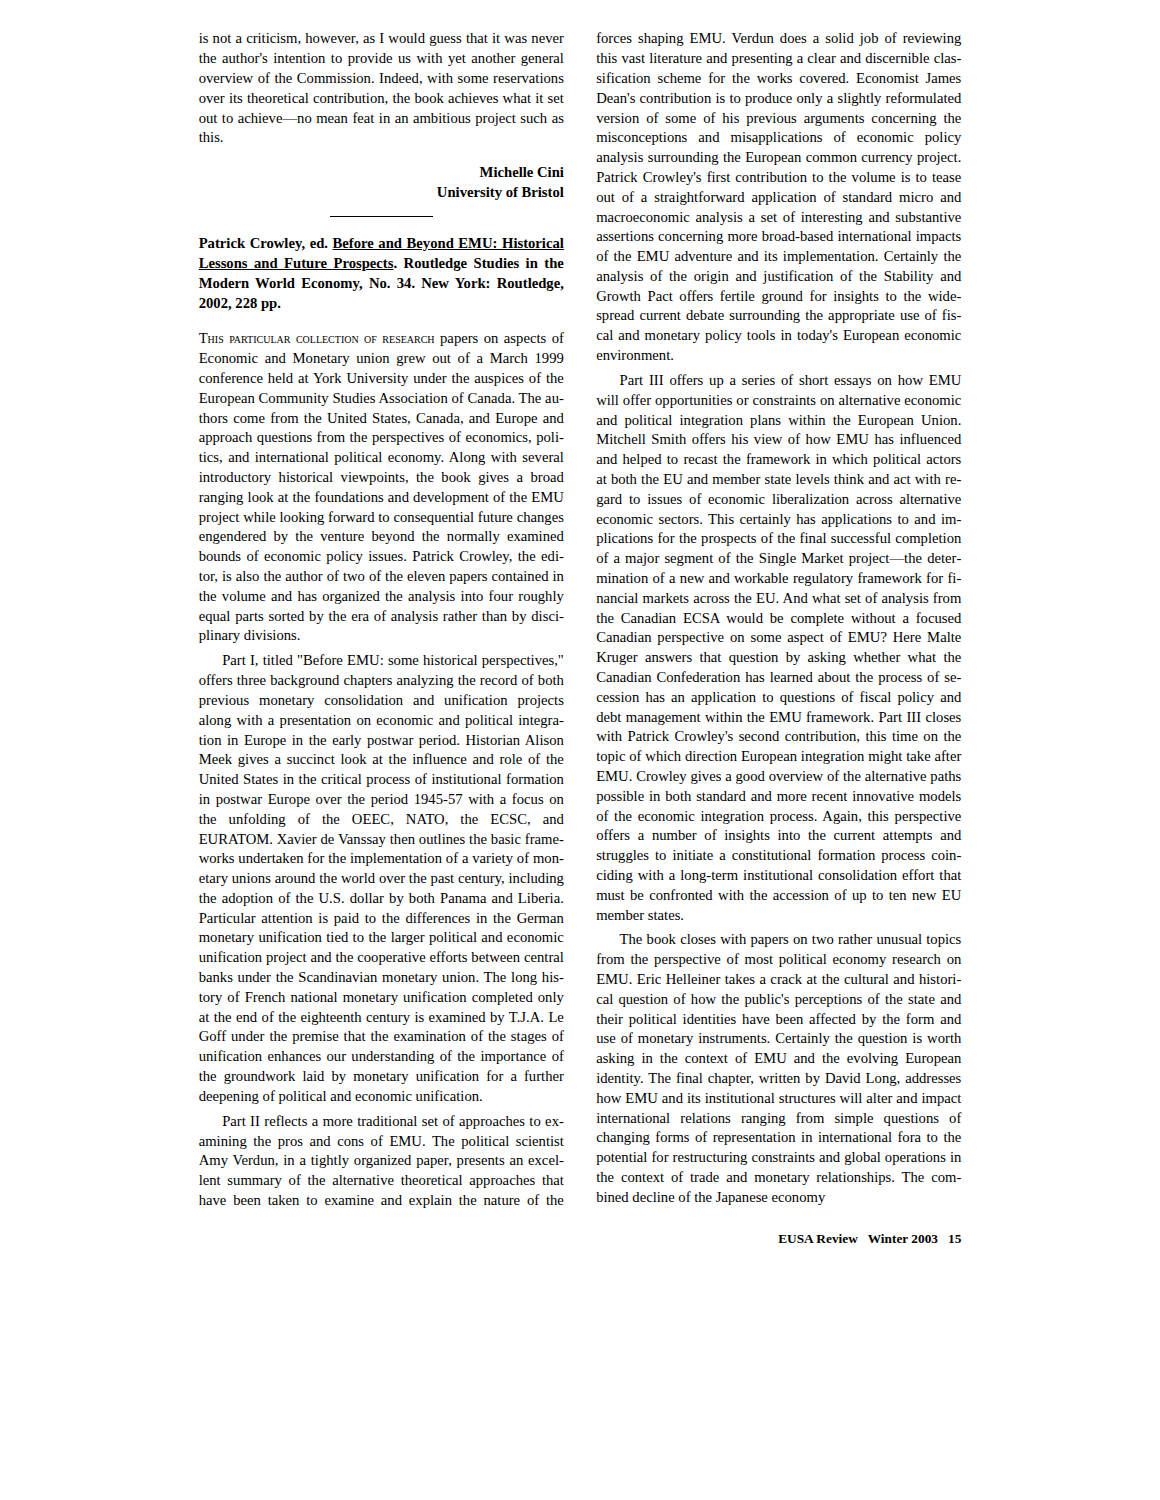is not a criticism, however, as I would guess that it was never the author's intention to provide us with yet another general overview of the Commission. Indeed, with some reservations over its theoretical contribution, the book achieves what it set out to achieve—no mean feat in an ambitious project such as this.
Michelle Cini
University of Bristol
Patrick Crowley, ed. Before and Beyond EMU: Historical Lessons and Future Prospects. Routledge Studies in the Modern World Economy, No. 34. New York: Routledge, 2002, 228 pp.
This particular collection of research papers on aspects of Economic and Monetary union grew out of a March 1999 conference held at York University under the auspices of the European Community Studies Association of Canada. The authors come from the United States, Canada, and Europe and approach questions from the perspectives of economics, politics, and international political economy. Along with several introductory historical viewpoints, the book gives a broad ranging look at the foundations and development of the EMU project while looking forward to consequential future changes engendered by the venture beyond the normally examined bounds of economic policy issues. Patrick Crowley, the editor, is also the author of two of the eleven papers contained in the volume and has organized the analysis into four roughly equal parts sorted by the era of analysis rather than by disciplinary divisions.
Part I, titled "Before EMU: some historical perspectives," offers three background chapters analyzing the record of both previous monetary consolidation and unification projects along with a presentation on economic and political integration in Europe in the early postwar period. Historian Alison Meek gives a succinct look at the influence and role of the United States in the critical process of institutional formation in postwar Europe over the period 1945-57 with a focus on the unfolding of the OEEC, NATO, the ECSC, and EURATOM. Xavier de Vanssay then outlines the basic frameworks undertaken for the implementation of a variety of monetary unions around the world over the past century, including the adoption of the U.S. dollar by both Panama and Liberia. Particular attention is paid to the differences in the German monetary unification tied to the larger political and economic unification project and the cooperative efforts between central banks under the Scandinavian monetary union. The long history of French national monetary unification completed only at the end of the eighteenth century is examined by T.J.A. Le Goff under the premise that the examination of the stages of unification enhances our understanding of the importance of the groundwork laid by monetary unification for a further deepening of political and economic unification.
Part II reflects a more traditional set of approaches to examining the pros and cons of EMU. The political scientist Amy Verdun, in a tightly organized paper, presents an excellent summary of the alternative theoretical approaches that have been taken to examine and explain the nature of the forces shaping EMU. Verdun does a solid job of reviewing this vast literature and presenting a clear and discernible classification scheme for the works covered. Economist James Dean's contribution is to produce only a slightly reformulated version of some of his previous arguments concerning the misconceptions and misapplications of economic policy analysis surrounding the European common currency project. Patrick Crowley's first contribution to the volume is to tease out of a straightforward application of standard micro and macroeconomic analysis a set of interesting and substantive assertions concerning more broad-based international impacts of the EMU adventure and its implementation. Certainly the analysis of the origin and justification of the Stability and Growth Pact offers fertile ground for insights to the widespread current debate surrounding the appropriate use of fiscal and monetary policy tools in today's European economic environment.
Part III offers up a series of short essays on how EMU will offer opportunities or constraints on alternative economic and political integration plans within the European Union. Mitchell Smith offers his view of how EMU has influenced and helped to recast the framework in which political actors at both the EU and member state levels think and act with regard to issues of economic liberalization across alternative economic sectors. This certainly has applications to and implications for the prospects of the final successful completion of a major segment of the Single Market project—the determination of a new and workable regulatory framework for financial markets across the EU. And what set of analysis from the Canadian ECSA would be complete without a focused Canadian perspective on some aspect of EMU? Here Malte Kruger answers that question by asking whether what the Canadian Confederation has learned about the process of secession has an application to questions of fiscal policy and debt management within the EMU framework. Part III closes with Patrick Crowley's second contribution, this time on the topic of which direction European integration might take after EMU. Crowley gives a good overview of the alternative paths possible in both standard and more recent innovative models of the economic integration process. Again, this perspective offers a number of insights into the current attempts and struggles to initiate a constitutional formation process coinciding with a long-term institutional consolidation effort that must be confronted with the accession of up to ten new EU member states.
The book closes with papers on two rather unusual topics from the perspective of most political economy research on EMU. Eric Helleiner takes a crack at the cultural and historical question of how the public's perceptions of the state and their political identities have been affected by the form and use of monetary instruments. Certainly the question is worth asking in the context of EMU and the evolving European identity. The final chapter, written by David Long, addresses how EMU and its institutional structures will alter and impact international relations ranging from simple questions of changing forms of representation in international fora to the potential for restructuring constraints and global operations in the context of trade and monetary relationships. The combined decline of the Japanese economy
EUSA Review Winter 2003 15